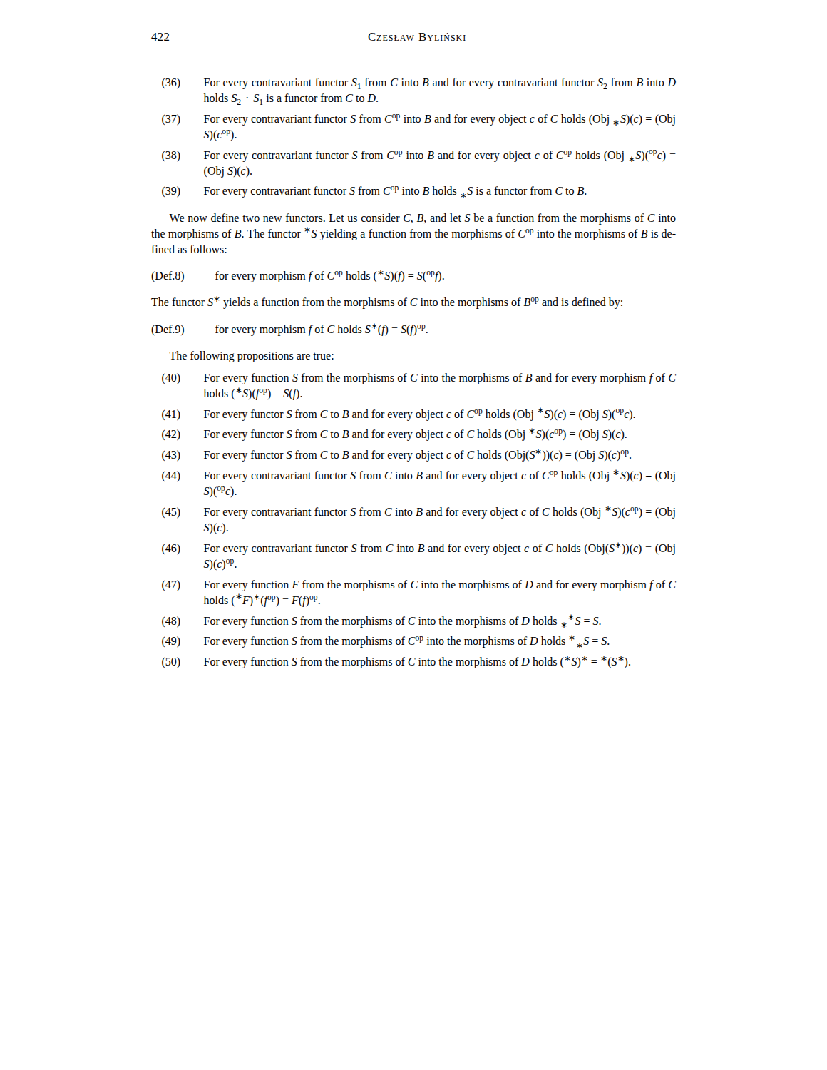422 Czesław Byliński
(36) For every contravariant functor S 1 from C into B and for every contravariant functor S 2 from B into D holds S 2 · S 1 is a functor from C to D.
(37) For every contravariant functor S from Cop into B and for every object c of C holds (Obj ∗S)(c) = (Obj S)(cop).
(38) For every contravariant functor S from Cop into B and for every object c of Cop holds (Obj ∗S)(op c) = (Obj S)(c).
(39) For every contravariant functor S from Cop into B holds ∗S is a functor from C to B.
We now define two new functors. Let us consider C, B, and let S be a function from the morphisms of C into the morphisms of B. The functor ∗S yielding a function from the morphisms of Cop into the morphisms of B is defined as follows:
(Def.8) for every morphism f of Cop holds (∗S)(f) = S(op f).
The functor S∗ yields a function from the morphisms of C into the morphisms of Bop and is defined by:
(Def.9) for every morphism f of C holds S∗(f) = S(f)op.
The following propositions are true:
(40) For every function S from the morphisms of C into the morphisms of B and for every morphism f of C holds (∗S)(fop) = S(f).
(41) For every functor S from C to B and for every object c of Cop holds (Obj ∗S)(c) = (Obj S)(op c).
(42) For every functor S from C to B and for every object c of C holds (Obj ∗S)(cop) = (Obj S)(c).
(43) For every functor S from C to B and for every object c of C holds (Obj(S∗))(c) = (Obj S)(c)op.
(44) For every contravariant functor S from C into B and for every object c of Cop holds (Obj ∗S)(c) = (Obj S)(op c).
(45) For every contravariant functor S from C into B and for every object c of C holds (Obj ∗S)(cop) = (Obj S)(c).
(46) For every contravariant functor S from C into B and for every object c of C holds (Obj(S∗))(c) = (Obj S)(c)op.
(47) For every function F from the morphisms of C into the morphisms of D and for every morphism f of C holds (∗F)∗(fop) = F(f)op.
(48) For every function S from the morphisms of C into the morphisms of D holds ∗∗S = S.
(49) For every function S from the morphisms of Cop into the morphisms of D holds ∗∗S = S.
(50) For every function S from the morphisms of C into the morphisms of D holds (∗S)∗ = ∗(S∗).